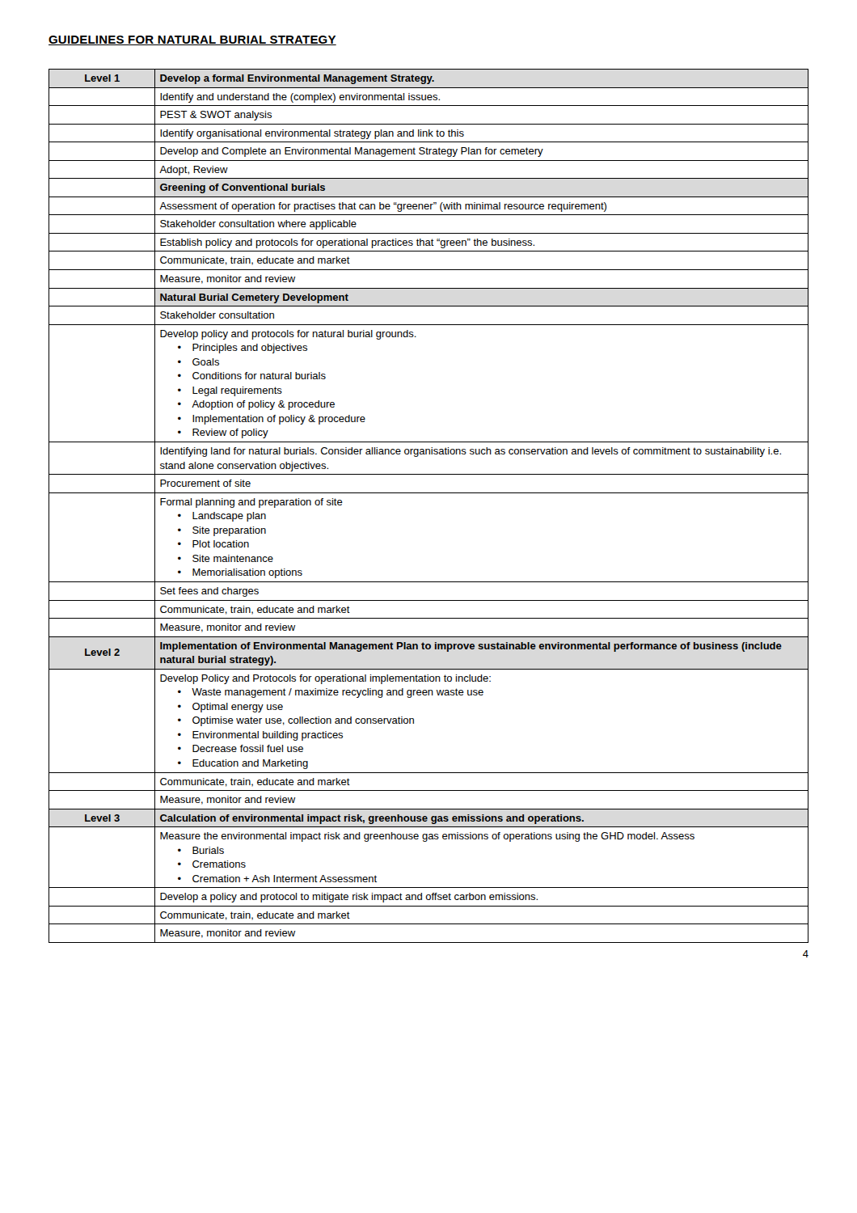GUIDELINES FOR NATURAL BURIAL STRATEGY
| Level 1 | Develop a formal Environmental Management Strategy. |
| | Identify and understand the (complex) environmental issues. |
| | PEST & SWOT analysis |
| | Identify organisational environmental strategy plan and link to this |
| | Develop and Complete an Environmental Management Strategy Plan for cemetery |
| | Adopt, Review |
| | Greening of Conventional burials |
| | Assessment of operation for practises that can be “greener” (with minimal resource requirement) |
| | Stakeholder consultation where applicable |
| | Establish policy and protocols for operational practices that “green” the business. |
| | Communicate, train, educate and market |
| | Measure, monitor and review |
| | Natural Burial Cemetery Development |
| | Stakeholder consultation |
| | Develop policy and protocols for natural burial grounds. Principles and objectives Goals Conditions for natural burials Legal requirements Adoption of policy & procedure Implementation of policy & procedure Review of policy |
| | Identifying land for natural burials. Consider alliance organisations such as conservation and levels of commitment to sustainability i.e. stand alone conservation objectives. |
| | Procurement of site |
| | Formal planning and preparation of site Landscape plan Site preparation Plot location Site maintenance Memorialisation options |
| | Set fees and charges |
| | Communicate, train, educate and market |
| | Measure, monitor and review |
| Level 2 | Implementation of Environmental Management Plan to improve sustainable environmental performance of business (include natural burial strategy). |
| | Develop Policy and Protocols for operational implementation to include: Waste management / maximize recycling and green waste use Optimal energy use Optimise water use, collection and conservation Environmental building practices Decrease fossil fuel use Education and Marketing |
| | Communicate, train, educate and market |
| | Measure, monitor and review |
| Level 3 | Calculation of environmental impact risk, greenhouse gas emissions and operations. |
| | Measure the environmental impact risk and greenhouse gas emissions of operations using the GHD model. Assess Burials Cremations Cremation + Ash Interment Assessment |
| | Develop a policy and protocol to mitigate risk impact and offset carbon emissions. |
| | Communicate, train, educate and market |
| | Measure, monitor and review |
4